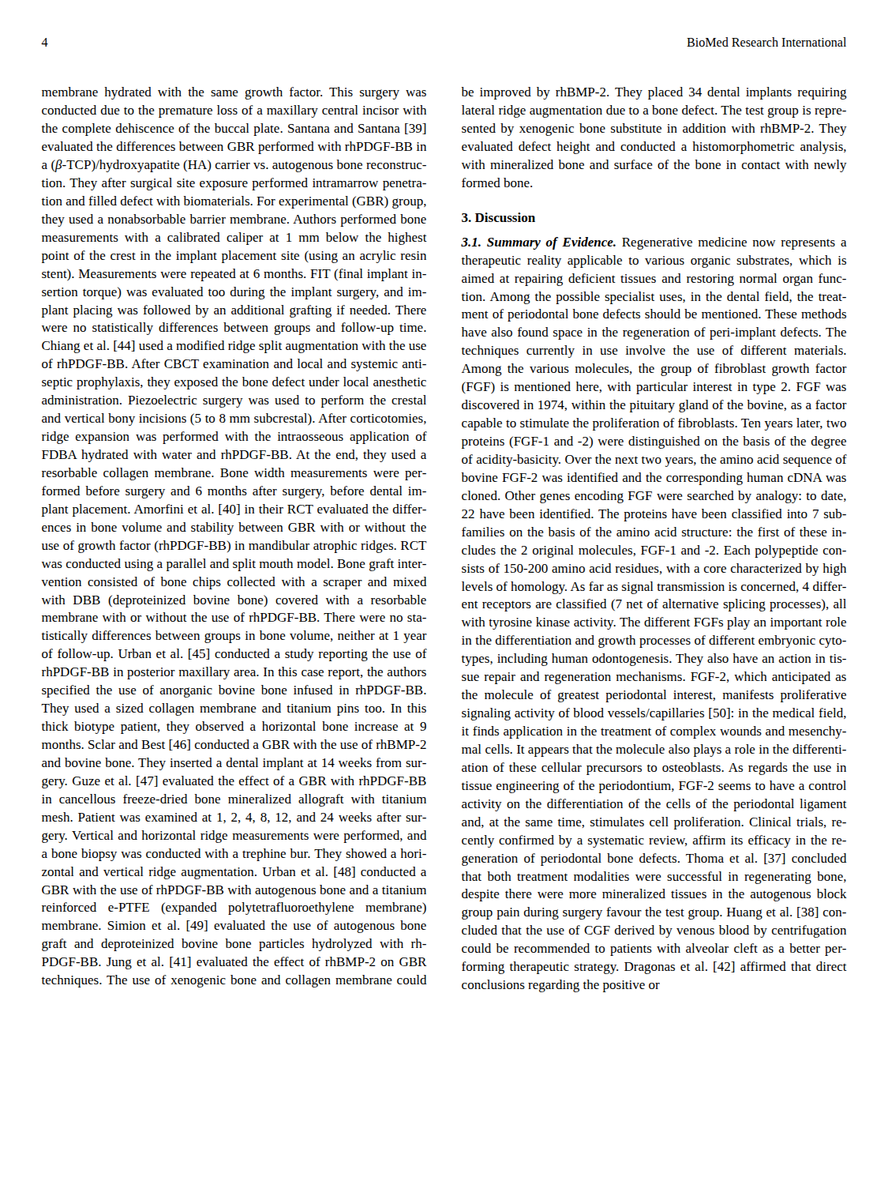4 BioMed Research International
membrane hydrated with the same growth factor. This surgery was conducted due to the premature loss of a maxillary central incisor with the complete dehiscence of the buccal plate. Santana and Santana [39] evaluated the differences between GBR performed with rhPDGF-BB in a (β-TCP)/hydroxyapatite (HA) carrier vs. autogenous bone reconstruction. They after surgical site exposure performed intramarrow penetration and filled defect with biomaterials. For experimental (GBR) group, they used a nonabsorbable barrier membrane. Authors performed bone measurements with a calibrated caliper at 1 mm below the highest point of the crest in the implant placement site (using an acrylic resin stent). Measurements were repeated at 6 months. FIT (final implant insertion torque) was evaluated too during the implant surgery, and implant placing was followed by an additional grafting if needed. There were no statistically differences between groups and follow-up time. Chiang et al. [44] used a modified ridge split augmentation with the use of rhPDGF-BB. After CBCT examination and local and systemic antiseptic prophylaxis, they exposed the bone defect under local anesthetic administration. Piezoelectric surgery was used to perform the crestal and vertical bony incisions (5 to 8 mm subcrestal). After corticotomies, ridge expansion was performed with the intraosseous application of FDBA hydrated with water and rhPDGF-BB. At the end, they used a resorbable collagen membrane. Bone width measurements were performed before surgery and 6 months after surgery, before dental implant placement. Amorfini et al. [40] in their RCT evaluated the differences in bone volume and stability between GBR with or without the use of growth factor (rhPDGF-BB) in mandibular atrophic ridges. RCT was conducted using a parallel and split mouth model. Bone graft intervention consisted of bone chips collected with a scraper and mixed with DBB (deproteinized bovine bone) covered with a resorbable membrane with or without the use of rhPDGF-BB. There were no statistically differences between groups in bone volume, neither at 1 year of follow-up. Urban et al. [45] conducted a study reporting the use of rhPDGF-BB in posterior maxillary area. In this case report, the authors specified the use of anorganic bovine bone infused in rhPDGF-BB. They used a sized collagen membrane and titanium pins too. In this thick biotype patient, they observed a horizontal bone increase at 9 months. Sclar and Best [46] conducted a GBR with the use of rhBMP-2 and bovine bone. They inserted a dental implant at 14 weeks from surgery. Guze et al. [47] evaluated the effect of a GBR with rhPDGF-BB in cancellous freeze-dried bone mineralized allograft with titanium mesh. Patient was examined at 1, 2, 4, 8, 12, and 24 weeks after surgery. Vertical and horizontal ridge measurements were performed, and a bone biopsy was conducted with a trephine bur. They showed a horizontal and vertical ridge augmentation. Urban et al. [48] conducted a GBR with the use of rhPDGF-BB with autogenous bone and a titanium reinforced e-PTFE (expanded polytetrafluoroethylene membrane) membrane. Simion et al. [49] evaluated the use of autogenous bone graft and deproteinized bovine bone particles hydrolyzed with rhPDGF-BB. Jung et al. [41] evaluated the effect of rhBMP-2 on GBR techniques. The use of xenogenic bone and collagen membrane could be improved by rhBMP-2. They placed 34 dental implants requiring lateral ridge augmentation due to a bone defect. The test group is represented by xenogenic bone substitute in addition with rhBMP-2. They evaluated defect height and conducted a histomorphometric analysis, with mineralized bone and surface of the bone in contact with newly formed bone.
3. Discussion
3.1. Summary of Evidence. Regenerative medicine now represents a therapeutic reality applicable to various organic substrates, which is aimed at repairing deficient tissues and restoring normal organ function. Among the possible specialist uses, in the dental field, the treatment of periodontal bone defects should be mentioned. These methods have also found space in the regeneration of peri-implant defects. The techniques currently in use involve the use of different materials. Among the various molecules, the group of fibroblast growth factor (FGF) is mentioned here, with particular interest in type 2. FGF was discovered in 1974, within the pituitary gland of the bovine, as a factor capable to stimulate the proliferation of fibroblasts. Ten years later, two proteins (FGF-1 and -2) were distinguished on the basis of the degree of acidity-basicity. Over the next two years, the amino acid sequence of bovine FGF-2 was identified and the corresponding human cDNA was cloned. Other genes encoding FGF were searched by analogy: to date, 22 have been identified. The proteins have been classified into 7 subfamilies on the basis of the amino acid structure: the first of these includes the 2 original molecules, FGF-1 and -2. Each polypeptide consists of 150-200 amino acid residues, with a core characterized by high levels of homology. As far as signal transmission is concerned, 4 different receptors are classified (7 net of alternative splicing processes), all with tyrosine kinase activity. The different FGFs play an important role in the differentiation and growth processes of different embryonic cytotypes, including human odontogenesis. They also have an action in tissue repair and regeneration mechanisms. FGF-2, which anticipated as the molecule of greatest periodontal interest, manifests proliferative signaling activity of blood vessels/capillaries [50]: in the medical field, it finds application in the treatment of complex wounds and mesenchymal cells. It appears that the molecule also plays a role in the differentiation of these cellular precursors to osteoblasts. As regards the use in tissue engineering of the periodontium, FGF-2 seems to have a control activity on the differentiation of the cells of the periodontal ligament and, at the same time, stimulates cell proliferation. Clinical trials, recently confirmed by a systematic review, affirm its efficacy in the regeneration of periodontal bone defects. Thoma et al. [37] concluded that both treatment modalities were successful in regenerating bone, despite there were more mineralized tissues in the autogenous block group pain during surgery favour the test group. Huang et al. [38] concluded that the use of CGF derived by venous blood by centrifugation could be recommended to patients with alveolar cleft as a better performing therapeutic strategy. Dragonas et al. [42] affirmed that direct conclusions regarding the positive or